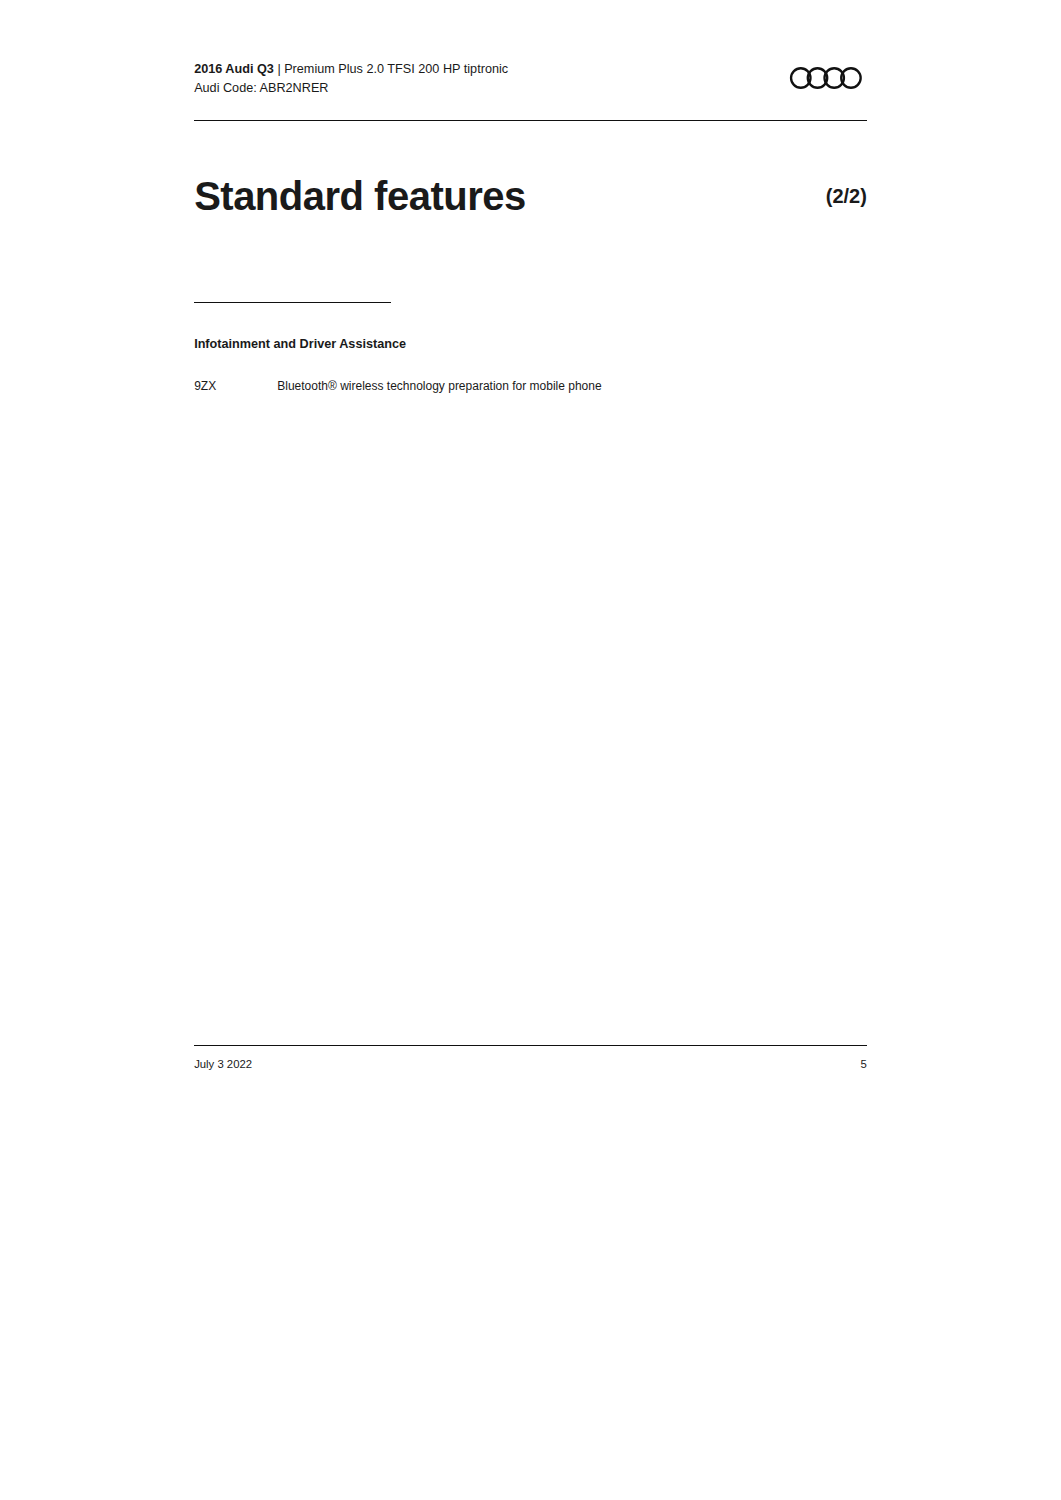2016 Audi Q3 | Premium Plus 2.0 TFSI 200 HP tiptronic
Audi Code: ABR2NRER
Standard features
(2/2)
Infotainment and Driver Assistance
9ZX
Bluetooth® wireless technology preparation for mobile phone
July 3 2022
5